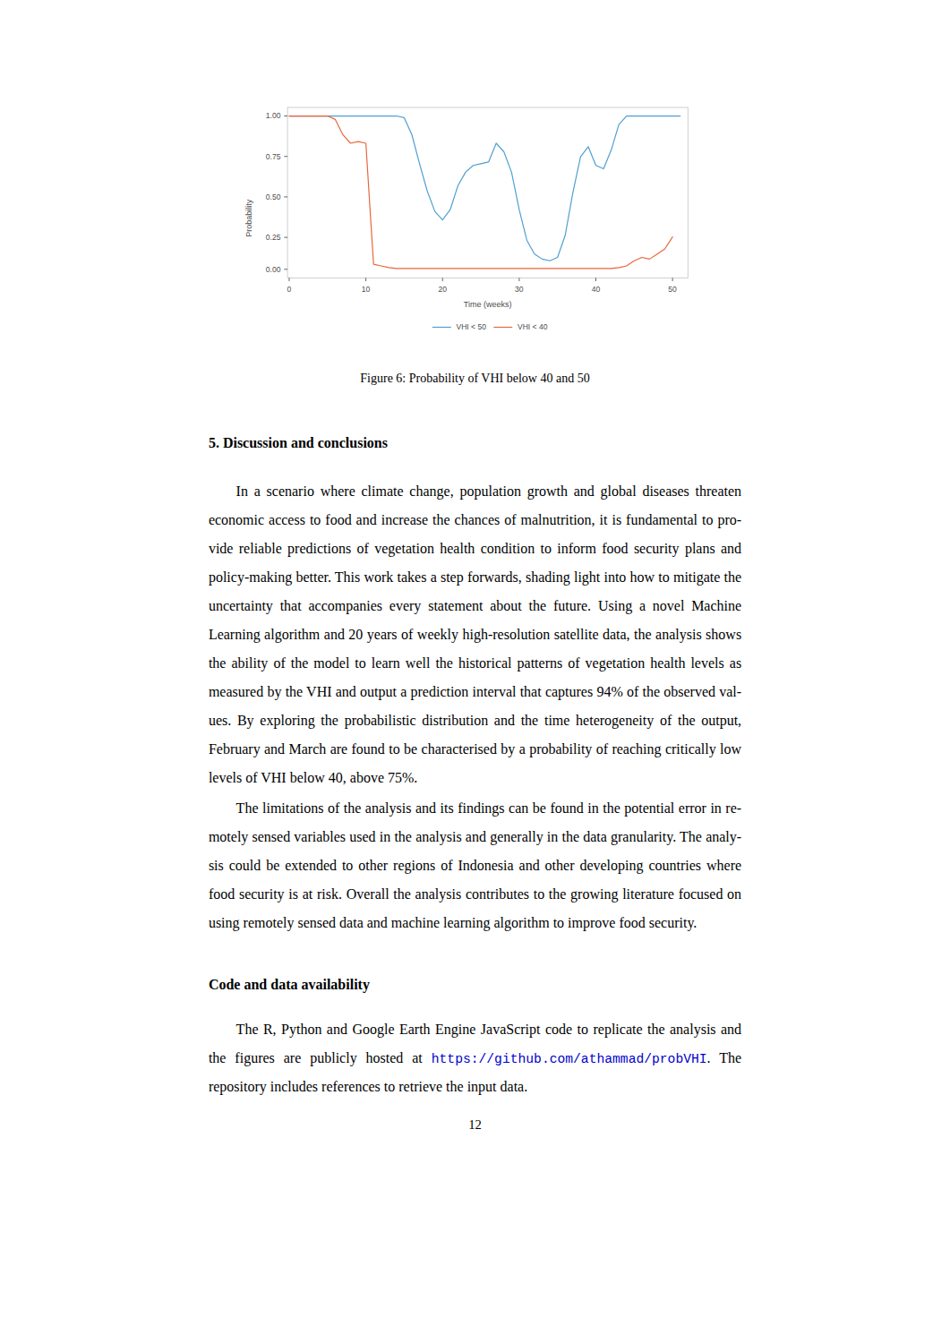Probability 1.00 0.75 0.50 0.25 0.00 0 10 20 30 40 50 Time (weeks) VHI < 50 VHI < 40
Figure 6: Probability of VHI below 40 and 50
5. Discussion and conclusions
In a scenario where climate change, population growth and global diseases threaten economic access to food and increase the chances of malnutrition, it is fundamental to provide reliable predictions of vegetation health condition to inform food security plans and policy-making better. This work takes a step forwards, shading light into how to mitigate the uncertainty that accompanies every statement about the future. Using a novel Machine Learning algorithm and 20 years of weekly high-resolution satellite data, the analysis shows the ability of the model to learn well the historical patterns of vegetation health levels as measured by the VHI and output a prediction interval that captures 94% of the observed values. By exploring the probabilistic distribution and the time heterogeneity of the output, February and March are found to be characterised by a probability of reaching critically low levels of VHI below 40, above 75%.
The limitations of the analysis and its findings can be found in the potential error in remotely sensed variables used in the analysis and generally in the data granularity. The analysis could be extended to other regions of Indonesia and other developing countries where food security is at risk. Overall the analysis contributes to the growing literature focused on using remotely sensed data and machine learning algorithm to improve food security.
Code and data availability
The R, Python and Google Earth Engine JavaScript code to replicate the analysis and the figures are publicly hosted at https://github.com/athammad/probVHI. The repository includes references to retrieve the input data.
12